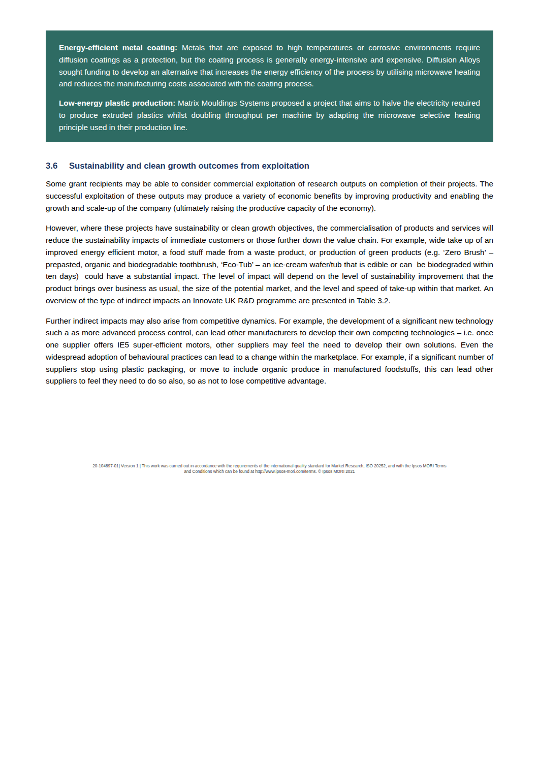Energy-efficient metal coating: Metals that are exposed to high temperatures or corrosive environments require diffusion coatings as a protection, but the coating process is generally energy-intensive and expensive. Diffusion Alloys sought funding to develop an alternative that increases the energy efficiency of the process by utilising microwave heating and reduces the manufacturing costs associated with the coating process.
Low-energy plastic production: Matrix Mouldings Systems proposed a project that aims to halve the electricity required to produce extruded plastics whilst doubling throughput per machine by adapting the microwave selective heating principle used in their production line.
3.6 Sustainability and clean growth outcomes from exploitation
Some grant recipients may be able to consider commercial exploitation of research outputs on completion of their projects. The successful exploitation of these outputs may produce a variety of economic benefits by improving productivity and enabling the growth and scale-up of the company (ultimately raising the productive capacity of the economy).
However, where these projects have sustainability or clean growth objectives, the commercialisation of products and services will reduce the sustainability impacts of immediate customers or those further down the value chain. For example, wide take up of an improved energy efficient motor, a food stuff made from a waste product, or production of green products (e.g. ‘Zero Brush’ – prepasted, organic and biodegradable toothbrush, ‘Eco-Tub’ – an ice-cream wafer/tub that is edible or can be biodegraded within ten days) could have a substantial impact. The level of impact will depend on the level of sustainability improvement that the product brings over business as usual, the size of the potential market, and the level and speed of take-up within that market. An overview of the type of indirect impacts an Innovate UK R&D programme are presented in Table 3.2.
Further indirect impacts may also arise from competitive dynamics. For example, the development of a significant new technology such a as more advanced process control, can lead other manufacturers to develop their own competing technologies – i.e. once one supplier offers IE5 super-efficient motors, other suppliers may feel the need to develop their own solutions. Even the widespread adoption of behavioural practices can lead to a change within the marketplace. For example, if a significant number of suppliers stop using plastic packaging, or move to include organic produce in manufactured foodstuffs, this can lead other suppliers to feel they need to do so also, so as not to lose competitive advantage.
20-104897-01| Version 1 | This work was carried out in accordance with the requirements of the international quality standard for Market Research, ISO 20252, and with the Ipsos MORI Terms
and Conditions which can be found at http://www.ipsos-mori.com/terms. © Ipsos MORI 2021